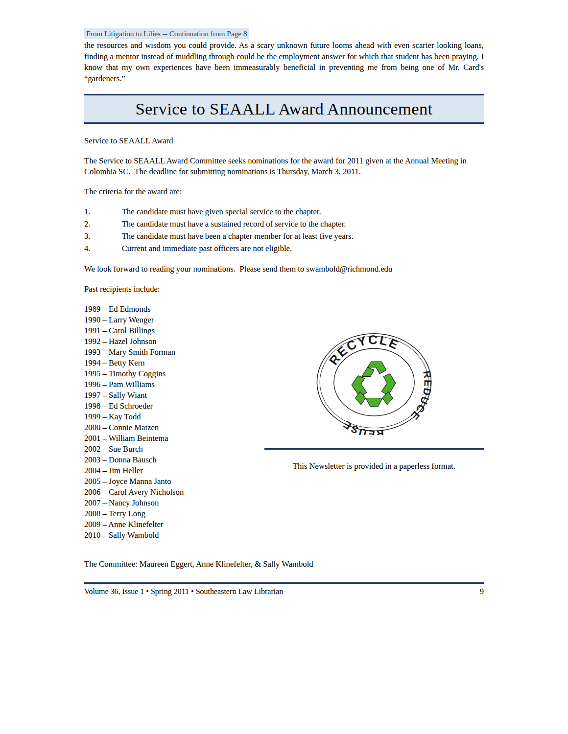From Litigation to Lilies -- Continuation from Page 8
the resources and wisdom you could provide. As a scary unknown future looms ahead with even scarier looking loans, finding a mentor instead of muddling through could be the employment answer for which that student has been praying. I know that my own experiences have been immeasurably beneficial in preventing me from being one of Mr. Card's “gardeners.”
Service to SEAALL Award Announcement
Service to SEAALL Award
The Service to SEAALL Award Committee seeks nominations for the award for 2011 given at the Annual Meeting in Colombia SC. The deadline for submitting nominations is Thursday, March 3, 2011.
The criteria for the award are:
The candidate must have given special service to the chapter.
The candidate must have a sustained record of service to the chapter.
The candidate must have been a chapter member for at least five years.
Current and immediate past officers are not eligible.
We look forward to reading your nominations. Please send them to swambold@richmond.edu
Past recipients include:
1989 – Ed Edmonds
1990 – Larry Wenger
1991 – Carol Billings
1992 – Hazel Johnson
1993 – Mary Smith Forman
1994 – Betty Kern
1995 – Timothy Coggins
1996 – Pam Williams
1997 – Sally Wiant
1998 – Ed Schroeder
1999 – Kay Todd
2000 – Connie Matzen
2001 – William Beintema
2002 – Sue Burch
2003 – Donna Bausch
2004 – Jim Heller
2005 – Joyce Manna Janto
2006 – Carol Avery Nicholson
2007 – Nancy Johnson
2008 – Terry Long
2009 – Anne Klinefelter
2010 – Sally Wambold
RECYCLE REDUCE REUSE
This Newsletter is provided in a paperless format.
The Committee: Maureen Eggert, Anne Klinefelter, & Sally Wambold
Volume 36, Issue 1 • Spring 2011 • Southeastern Law Librarian 9